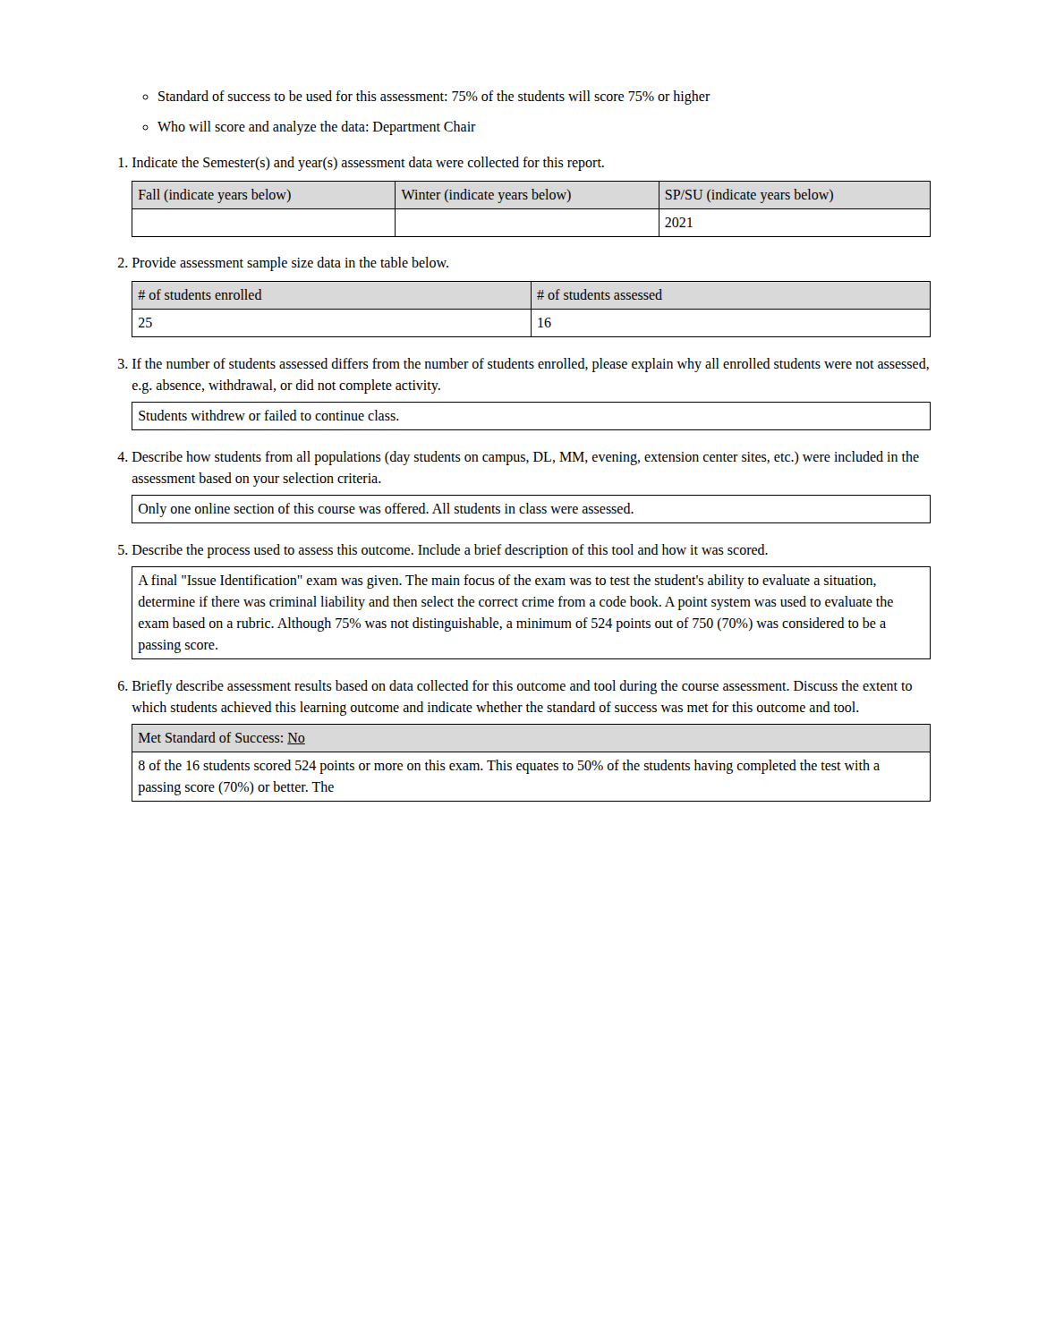Standard of success to be used for this assessment: 75% of the students will score 75% or higher
Who will score and analyze the data: Department Chair
Indicate the Semester(s) and year(s) assessment data were collected for this report.
| Fall (indicate years below) | Winter (indicate years below) | SP/SU (indicate years below) |
| | | 2021 |
Provide assessment sample size data in the table below.
| # of students enrolled | # of students assessed |
| 25 | 16 |
If the number of students assessed differs from the number of students enrolled, please explain why all enrolled students were not assessed, e.g. absence, withdrawal, or did not complete activity.
Students withdrew or failed to continue class.
Describe how students from all populations (day students on campus, DL, MM, evening, extension center sites, etc.) were included in the assessment based on your selection criteria.
Only one online section of this course was offered. All students in class were assessed.
Describe the process used to assess this outcome. Include a brief description of this tool and how it was scored.
A final "Issue Identification" exam was given. The main focus of the exam was to test the student's ability to evaluate a situation, determine if there was criminal liability and then select the correct crime from a code book. A point system was used to evaluate the exam based on a rubric. Although 75% was not distinguishable, a minimum of 524 points out of 750 (70%) was considered to be a passing score.
Briefly describe assessment results based on data collected for this outcome and tool during the course assessment. Discuss the extent to which students achieved this learning outcome and indicate whether the standard of success was met for this outcome and tool.
Met Standard of Success: No
8 of the 16 students scored 524 points or more on this exam. This equates to 50% of the students having completed the test with a passing score (70%) or better. The